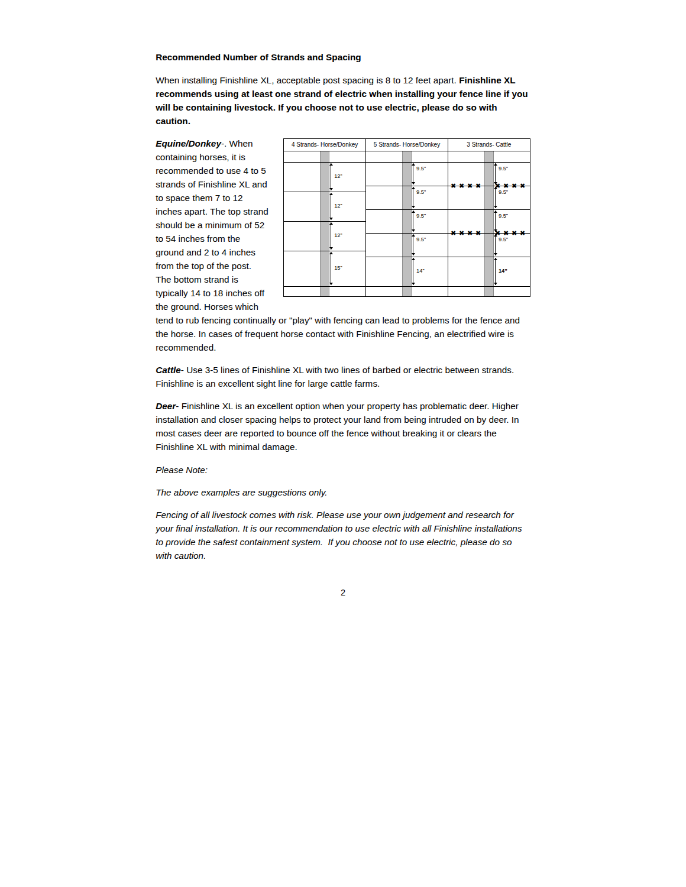Recommended Number of Strands and Spacing
When installing Finishline XL, acceptable post spacing is 8 to 12 feet apart. Finishline XL recommends using at least one strand of electric when installing your fence line if you will be containing livestock. If you choose not to use electric, please do so with caution.
| 4 Strands- Horse/Donkey 12” 12” 12” 15” | 5 Strands- Horse/Donkey 9.5” 9.5” 9.5” 9.5” 14” | 3 Strands- Cattle ✖ ✖ ✖ ✖ ✖ ✖ ✖ ✖ ✖ ✖ ✖ ✖ ✖ ✖ ✖ ✖ 9.5” 9.5” 9.5” 9.5” 14” |
Equine/Donkey-. When containing horses, it is recommended to use 4 to 5 strands of Finishline XL and to space them 7 to 12 inches apart. The top strand should be a minimum of 52 to 54 inches from the ground and 2 to 4 inches from the top of the post. The bottom strand is typically 14 to 18 inches off the ground. Horses which tend to rub fencing continually or "play" with fencing can lead to problems for the fence and the horse. In cases of frequent horse contact with Finishline Fencing, an electrified wire is recommended.
Cattle- Use 3-5 lines of Finishline XL with two lines of barbed or electric between strands. Finishline is an excellent sight line for large cattle farms.
Deer- Finishline XL is an excellent option when your property has problematic deer. Higher installation and closer spacing helps to protect your land from being intruded on by deer. In most cases deer are reported to bounce off the fence without breaking it or clears the Finishline XL with minimal damage.
Please Note:
The above examples are suggestions only.
Fencing of all livestock comes with risk. Please use your own judgement and research for your final installation. It is our recommendation to use electric with all Finishline installations to provide the safest containment system. If you choose not to use electric, please do so with caution.
2